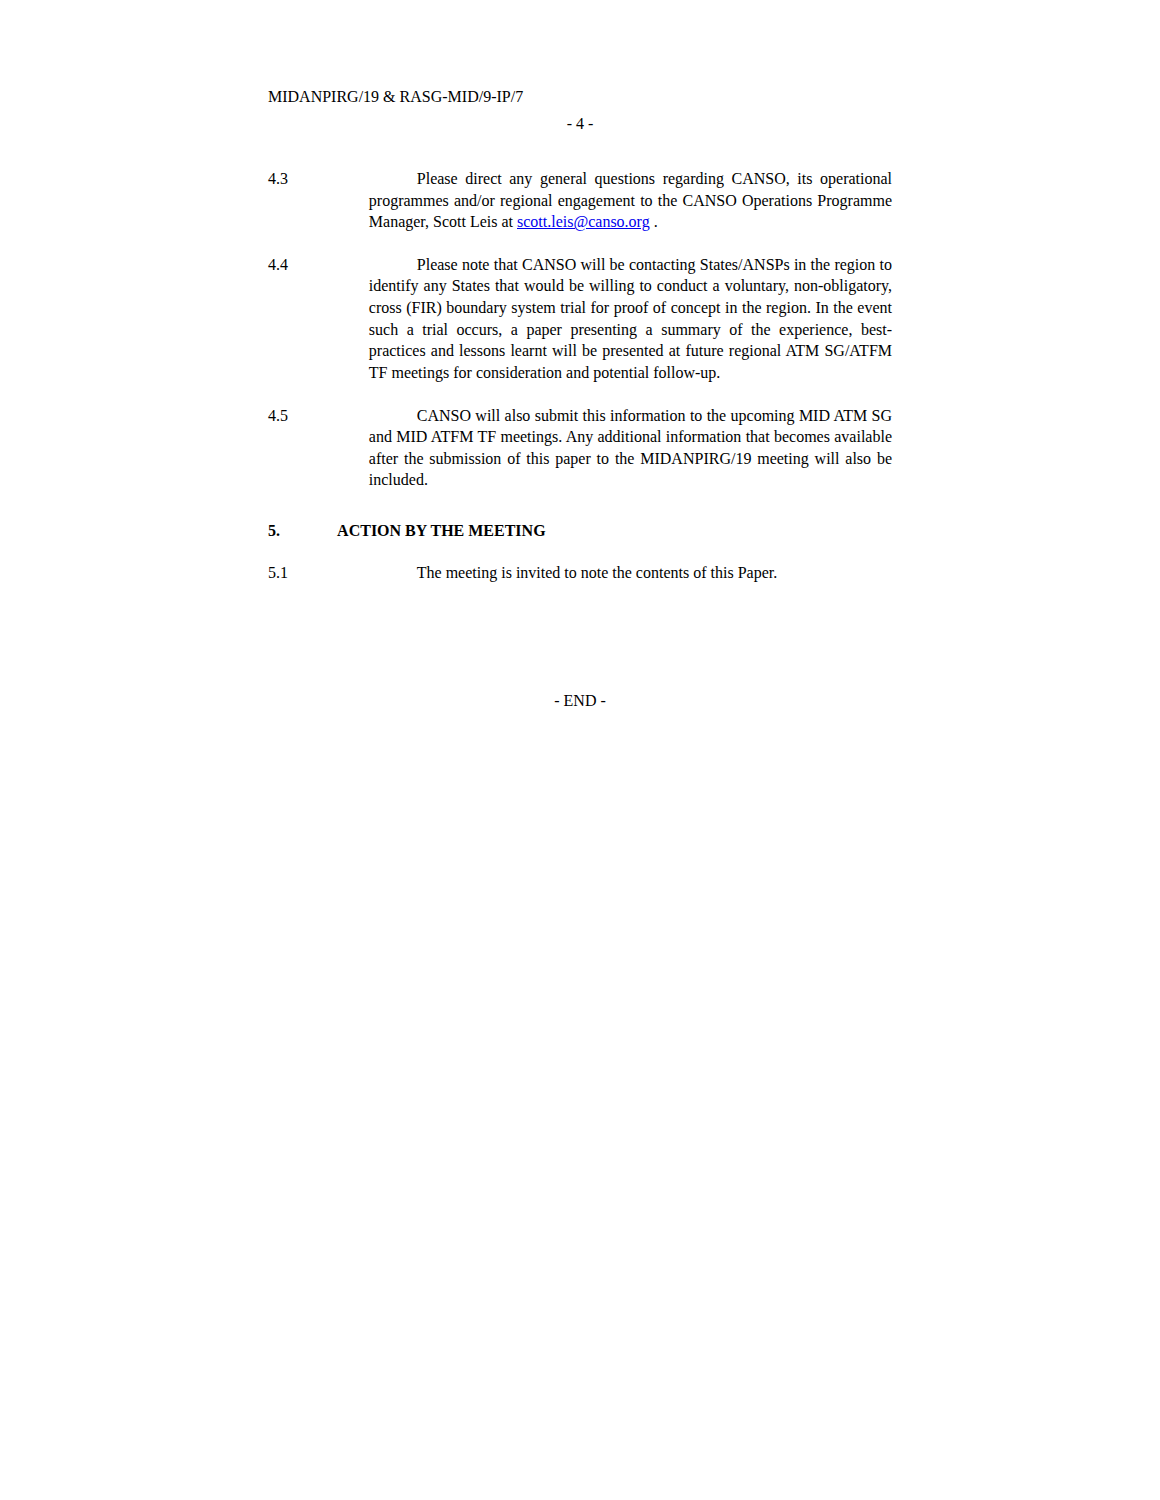MIDANPIRG/19 & RASG-MID/9-IP/7
- 4 -
4.3
Please direct any general questions regarding CANSO, its operational programmes and/or regional engagement to the CANSO Operations Programme Manager, Scott Leis at scott.leis@canso.org .
4.4
Please note that CANSO will be contacting States/ANSPs in the region to identify any States that would be willing to conduct a voluntary, non-obligatory, cross (FIR) boundary system trial for proof of concept in the region. In the event such a trial occurs, a paper presenting a summary of the experience, best-practices and lessons learnt will be presented at future regional ATM SG/ATFM TF meetings for consideration and potential follow-up.
4.5
CANSO will also submit this information to the upcoming MID ATM SG and MID ATFM TF meetings. Any additional information that becomes available after the submission of this paper to the MIDANPIRG/19 meeting will also be included.
5.
ACTION BY THE MEETING
5.1
The meeting is invited to note the contents of this Paper.
- END -